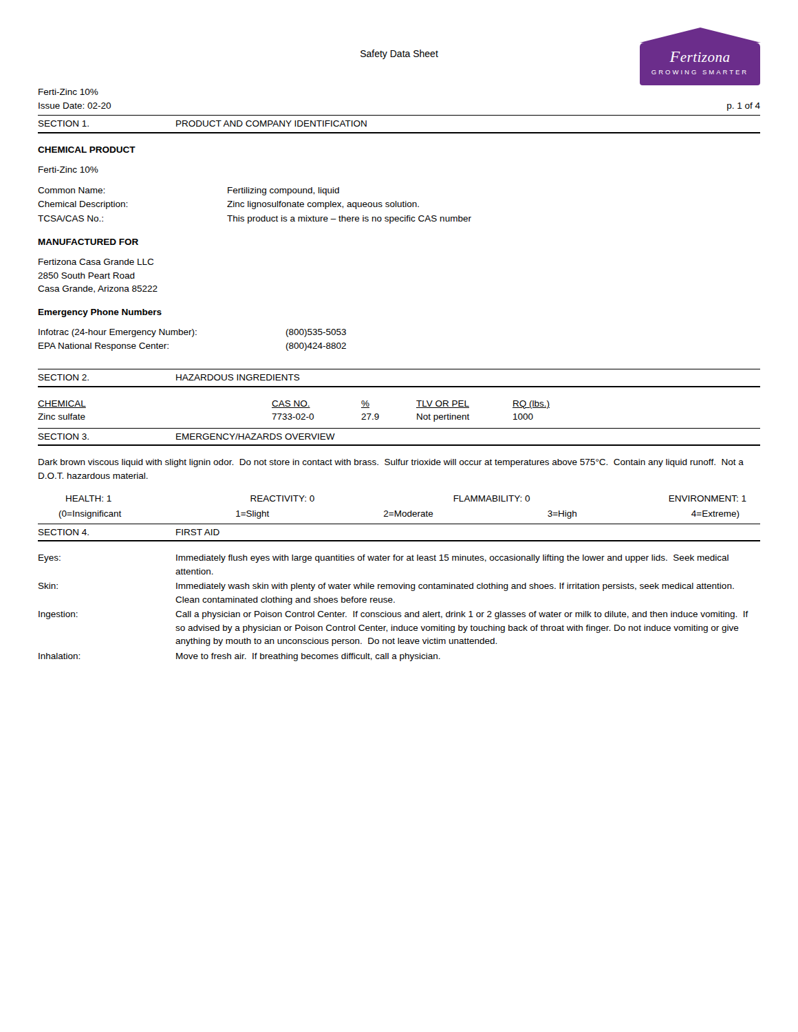Fertizona
GROWING SMARTER
Safety Data Sheet
Ferti-Zinc 10%
Issue Date: 02-20 p. 1 of 4
SECTION 1. PRODUCT AND COMPANY IDENTIFICATION
CHEMICAL PRODUCT
Ferti-Zinc 10%
Common Name: Fertilizing compound, liquid
Chemical Description: Zinc lignosulfonate complex, aqueous solution.
TCSA/CAS No.: This product is a mixture – there is no specific CAS number
MANUFACTURED FOR
Fertizona Casa Grande LLC
2850 South Peart Road
Casa Grande, Arizona 85222
Emergency Phone Numbers
Infotrac (24-hour Emergency Number):(800)535-5053
EPA National Response Center:(800)424-8802
SECTION 2. HAZARDOUS INGREDIENTS
| CHEMICAL | CAS NO. | % | TLV OR PEL | RQ (lbs.) |
| --- | --- | --- | --- | --- |
| Zinc sulfate | 7733-02-0 | 27.9 | Not pertinent | 1000 |
SECTION 3. EMERGENCY/HAZARDS OVERVIEW
Dark brown viscous liquid with slight lignin odor. Do not store in contact with brass. Sulfur trioxide will occur at temperatures above 575°C. Contain any liquid runoff. Not a D.O.T. hazardous material.
HEALTH: 1 REACTIVITY: 0 FLAMMABILITY: 0 ENVIRONMENT: 1
(0=Insignificant 1=Slight 2=Moderate 3=High 4=Extreme)
SECTION 4. FIRST AID
Eyes: Immediately flush eyes with large quantities of water for at least 15 minutes, occasionally lifting the lower and upper lids. Seek medical attention.
Skin: Immediately wash skin with plenty of water while removing contaminated clothing and shoes. If irritation persists, seek medical attention. Clean contaminated clothing and shoes before reuse.
Ingestion: Call a physician or Poison Control Center. If conscious and alert, drink 1 or 2 glasses of water or milk to dilute, and then induce vomiting. If so advised by a physician or Poison Control Center, induce vomiting by touching back of throat with finger. Do not induce vomiting or give anything by mouth to an unconscious person. Do not leave victim unattended.
Inhalation: Move to fresh air. If breathing becomes difficult, call a physician.